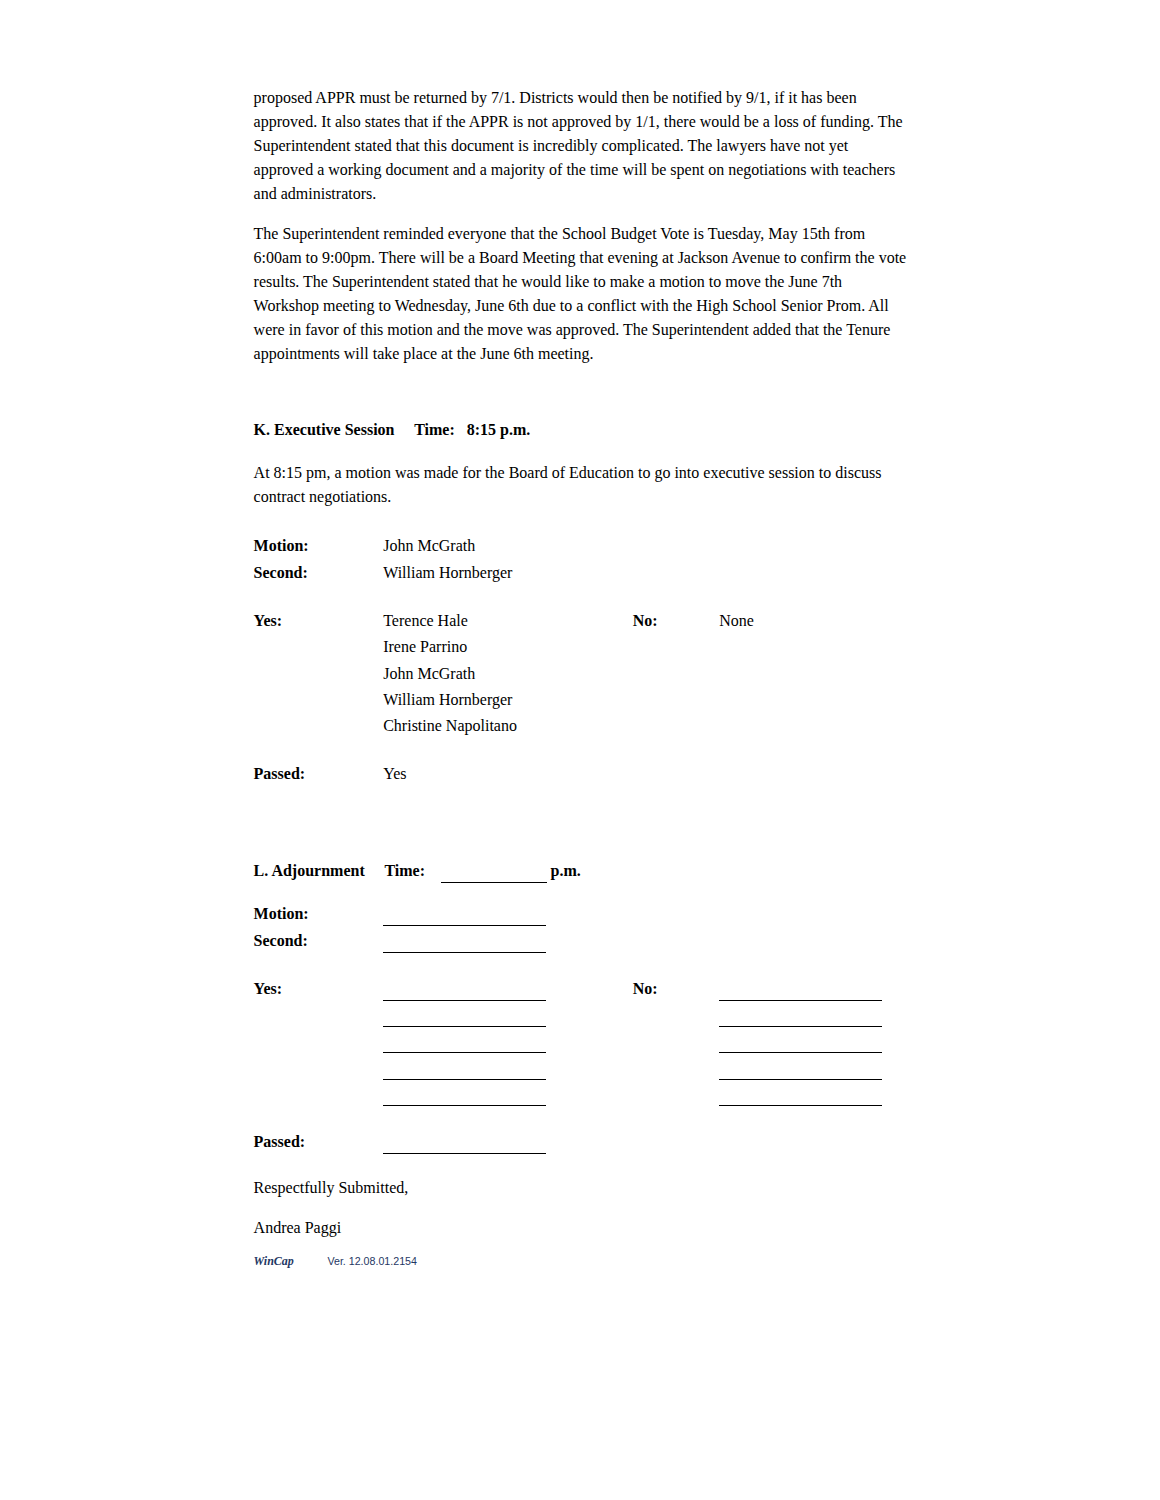proposed APPR must be returned by 7/1. Districts would then be notified by 9/1, if it has been approved. It also states that if the APPR is not approved by 1/1, there would be a loss of funding. The Superintendent stated that this document is incredibly complicated. The lawyers have not yet approved a working document and a majority of the time will be spent on negotiations with teachers and administrators.
The Superintendent reminded everyone that the School Budget Vote is Tuesday, May 15th from 6:00am to 9:00pm. There will be a Board Meeting that evening at Jackson Avenue to confirm the vote results. The Superintendent stated that he would like to make a motion to move the June 7th Workshop meeting to Wednesday, June 6th due to a conflict with the High School Senior Prom. All were in favor of this motion and the move was approved. The Superintendent added that the Tenure appointments will take place at the June 6th meeting.
K. Executive Session Time: 8:15 p.m.
At 8:15 pm, a motion was made for the Board of Education to go into executive session to discuss contract negotiations.
| Motion: | John McGrath | | |
| Second: | William Hornberger | | |
| Yes: | Terence Hale | No: | None |
| | Irene Parrino | | |
| | John McGrath | | |
| | William Hornberger | | |
| | Christine Napolitano | | |
| Passed: | Yes | | |
L. Adjournment Time: p.m.
| Motion: | | | |
| Second: | | | |
| Yes: | | No: | |
| Passed: | | | |
Respectfully Submitted,
Andrea Paggi
WinCap Ver. 12.08.01.2154